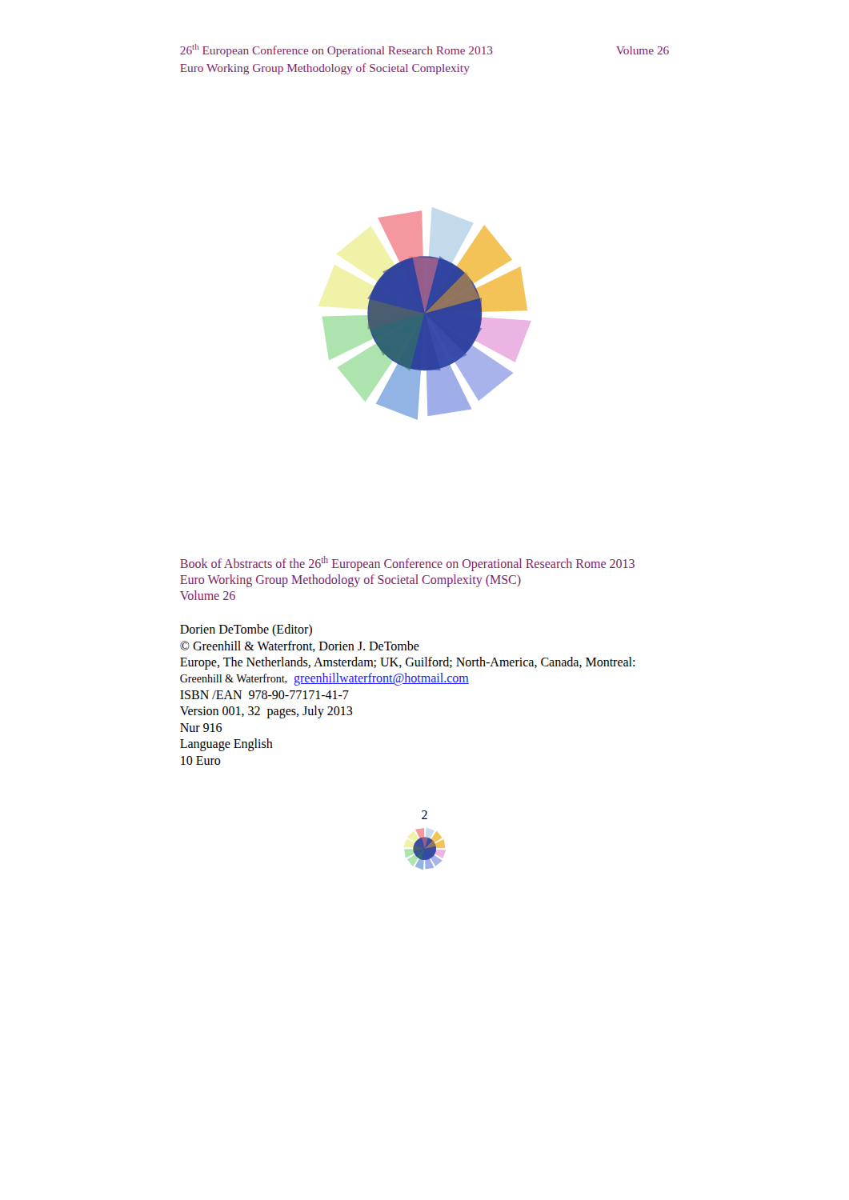26th European Conference on Operational Research Rome 2013 Volume 26
Euro Working Group Methodology of Societal Complexity
Book of Abstracts of the 26th European Conference on Operational Research Rome 2013
Euro Working Group Methodology of Societal Complexity (MSC)
Volume 26
Dorien DeTombe (Editor)
© Greenhill & Waterfront, Dorien J. DeTombe
Europe, The Netherlands, Amsterdam; UK, Guilford; North-America, Canada, Montreal: Greenhill & Waterfront, greenhillwaterfront@hotmail.com
ISBN /EAN 978-90-77171-41-7
Version 001, 32 pages, July 2013
Nur 916
Language English
10 Euro
2